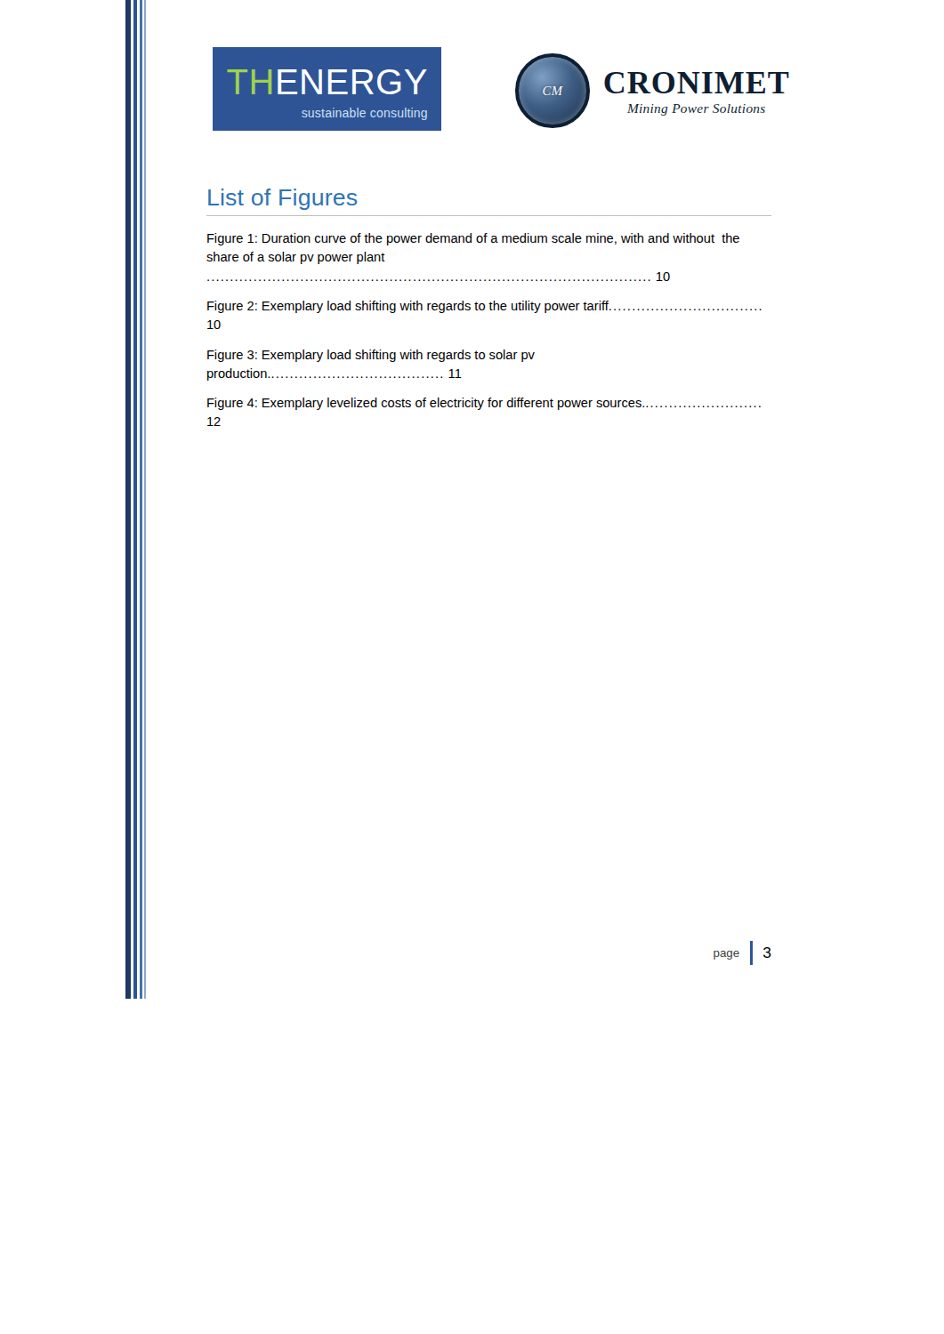TH ENERGY
sustainable consulting
CRONIMET
Mining Power Solutions
List of Figures
Figure 1: Duration curve of the power demand of a medium scale mine, with and without the share of a solar pv power plant ............................................................................................... 10
Figure 2: Exemplary load shifting with regards to the utility power tariff................................. 10
Figure 3: Exemplary load shifting with regards to solar pv production...................................... 11
Figure 4: Exemplary levelized costs of electricity for different power sources.......................... 12
page 3